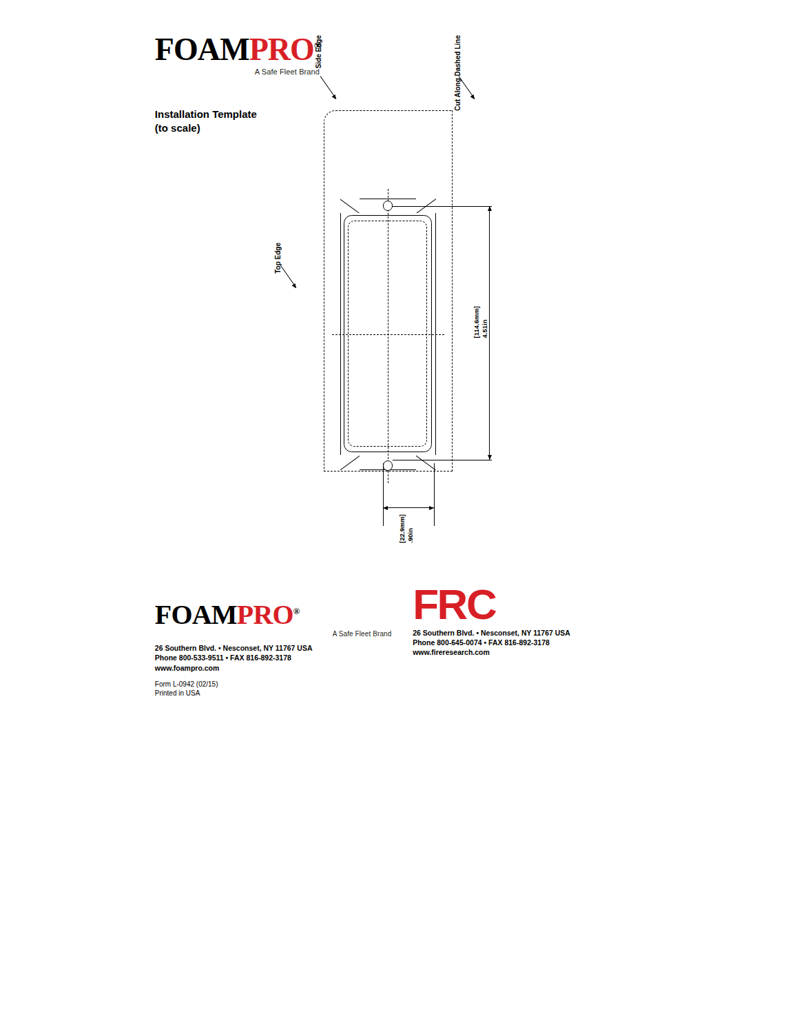FOAM PRO®
A Safe Fleet Brand
Installation Template
(to scale)
Side Edge
Cut Along Dashed Line
Top Edge
[114.6mm]
4.51in
[22.9mm]
.90in
FOAM PRO®
A Safe Fleet Brand
26 Southern Blvd. • Nesconset, NY 11767 USA
Phone 800-533-9511 • FAX 816-892-3178
www.foampro.com
Form L-0942 (02/15)
Printed in USA
FRC
26 Southern Blvd. • Nesconset, NY 11767 USA
Phone 800-645-0074 • FAX 816-892-3178
www.fireresearch.com